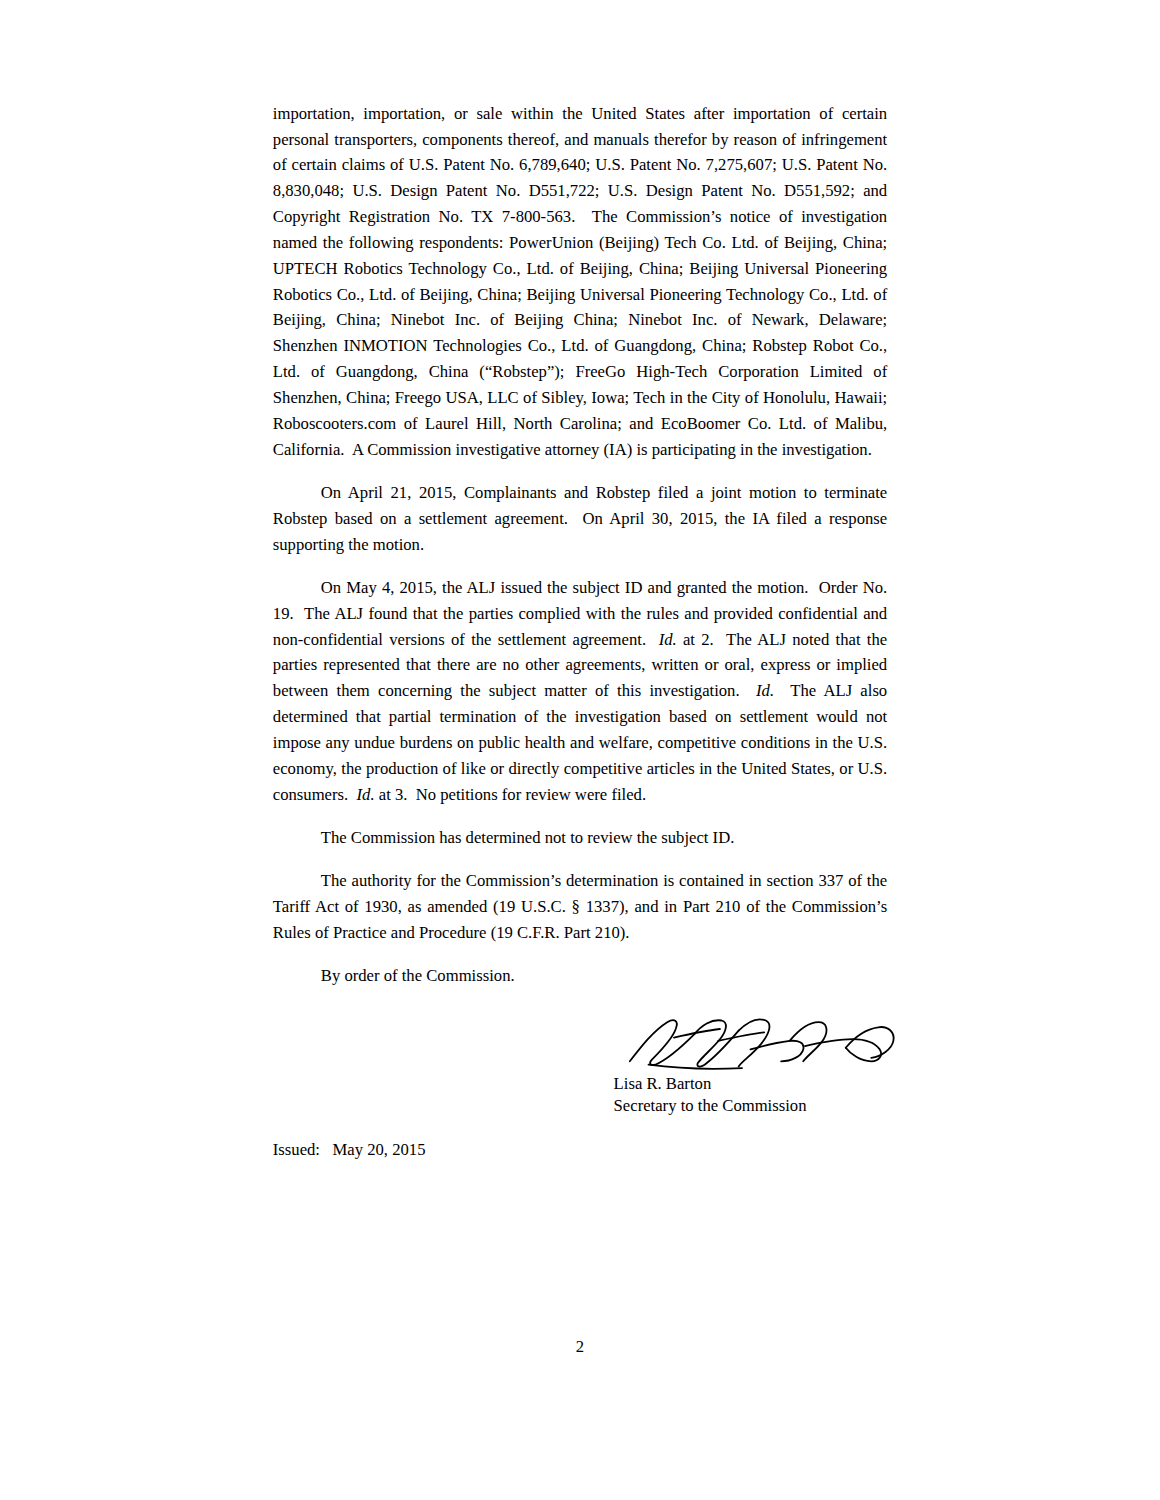importation, importation, or sale within the United States after importation of certain personal transporters, components thereof, and manuals therefor by reason of infringement of certain claims of U.S. Patent No. 6,789,640; U.S. Patent No. 7,275,607; U.S. Patent No. 8,830,048; U.S. Design Patent No. D551,722; U.S. Design Patent No. D551,592; and Copyright Registration No. TX 7-800-563. The Commission’s notice of investigation named the following respondents: PowerUnion (Beijing) Tech Co. Ltd. of Beijing, China; UPTECH Robotics Technology Co., Ltd. of Beijing, China; Beijing Universal Pioneering Robotics Co., Ltd. of Beijing, China; Beijing Universal Pioneering Technology Co., Ltd. of Beijing, China; Ninebot Inc. of Beijing China; Ninebot Inc. of Newark, Delaware; Shenzhen INMOTION Technologies Co., Ltd. of Guangdong, China; Robstep Robot Co., Ltd. of Guangdong, China (“Robstep”); FreeGo High-Tech Corporation Limited of Shenzhen, China; Freego USA, LLC of Sibley, Iowa; Tech in the City of Honolulu, Hawaii; Roboscooters.com of Laurel Hill, North Carolina; and EcoBoomer Co. Ltd. of Malibu, California. A Commission investigative attorney (IA) is participating in the investigation.
On April 21, 2015, Complainants and Robstep filed a joint motion to terminate Robstep based on a settlement agreement. On April 30, 2015, the IA filed a response supporting the motion.
On May 4, 2015, the ALJ issued the subject ID and granted the motion. Order No. 19. The ALJ found that the parties complied with the rules and provided confidential and non-confidential versions of the settlement agreement. Id. at 2. The ALJ noted that the parties represented that there are no other agreements, written or oral, express or implied between them concerning the subject matter of this investigation. Id. The ALJ also determined that partial termination of the investigation based on settlement would not impose any undue burdens on public health and welfare, competitive conditions in the U.S. economy, the production of like or directly competitive articles in the United States, or U.S. consumers. Id. at 3. No petitions for review were filed.
The Commission has determined not to review the subject ID.
The authority for the Commission’s determination is contained in section 337 of the Tariff Act of 1930, as amended (19 U.S.C. § 1337), and in Part 210 of the Commission’s Rules of Practice and Procedure (19 C.F.R. Part 210).
By order of the Commission.
Lisa R. Barton
Secretary to the Commission
Issued: May 20, 2015
2